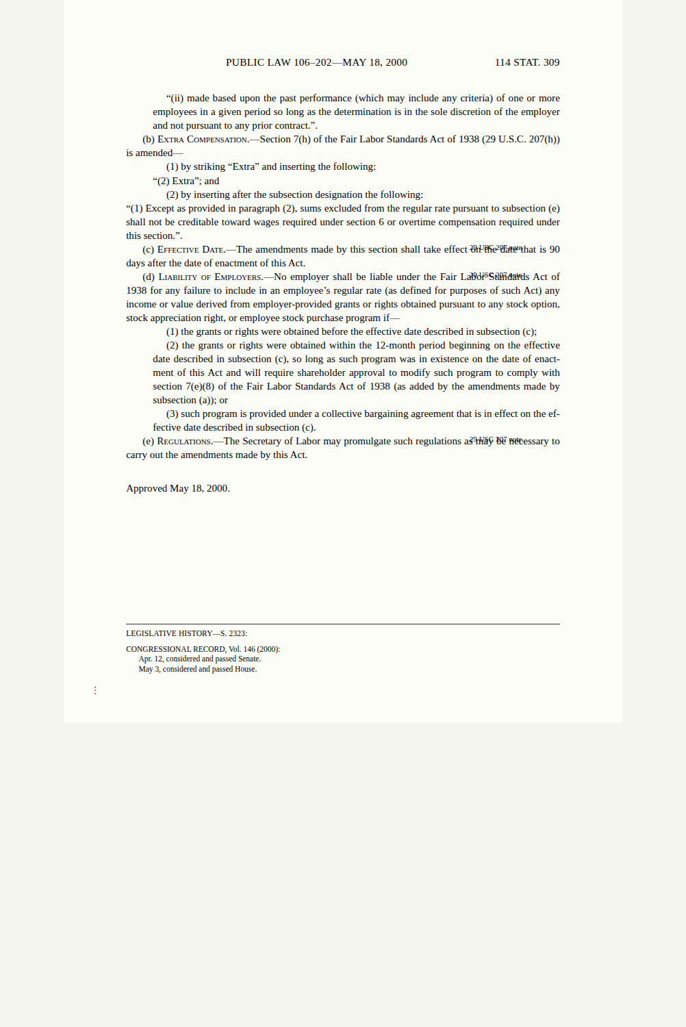PUBLIC LAW 106–202—MAY 18, 2000
114 STAT. 309
“(ii) made based upon the past performance (which may include any criteria) of one or more employees in a given period so long as the determination is in the sole discretion of the employer and not pursuant to any prior contract.”.
(b) Extra Compensation.—Section 7(h) of the Fair Labor Standards Act of 1938 (29 U.S.C. 207(h)) is amended—
(1) by striking “Extra” and inserting the following:
“(2) Extra”; and
(2) by inserting after the subsection designation the following:
“(1) Except as provided in paragraph (2), sums excluded from the regular rate pursuant to subsection (e) shall not be creditable toward wages required under section 6 or overtime compensation required under this section.”.
(c) Effective Date.—The amendments made by this section shall take effect on the date that is 90 days after the date of enactment of this Act.29 USC 207 note.
(d) Liability of Employers.—No employer shall be liable under the Fair Labor Standards Act of 1938 for any failure to include in an employee’s regular rate (as defined for purposes of such Act) any income or value derived from employer-provided grants or rights obtained pursuant to any stock option, stock appreciation right, or employee stock purchase program if—29 USC 207 note.
(1) the grants or rights were obtained before the effective date described in subsection (c);
(2) the grants or rights were obtained within the 12-month period beginning on the effective date described in subsection (c), so long as such program was in existence on the date of enactment of this Act and will require shareholder approval to modify such program to comply with section 7(e)(8) of the Fair Labor Standards Act of 1938 (as added by the amendments made by subsection (a)); or
(3) such program is provided under a collective bargaining agreement that is in effect on the effective date described in subsection (c).
(e) Regulations.—The Secretary of Labor may promulgate such regulations as may be necessary to carry out the amendments made by this Act.29 USC 207 note.
Approved May 18, 2000.
LEGISLATIVE HISTORY—S. 2323:
CONGRESSIONAL RECORD, Vol. 146 (2000):
Apr. 12, considered and passed Senate.
May 3, considered and passed House.
⋮